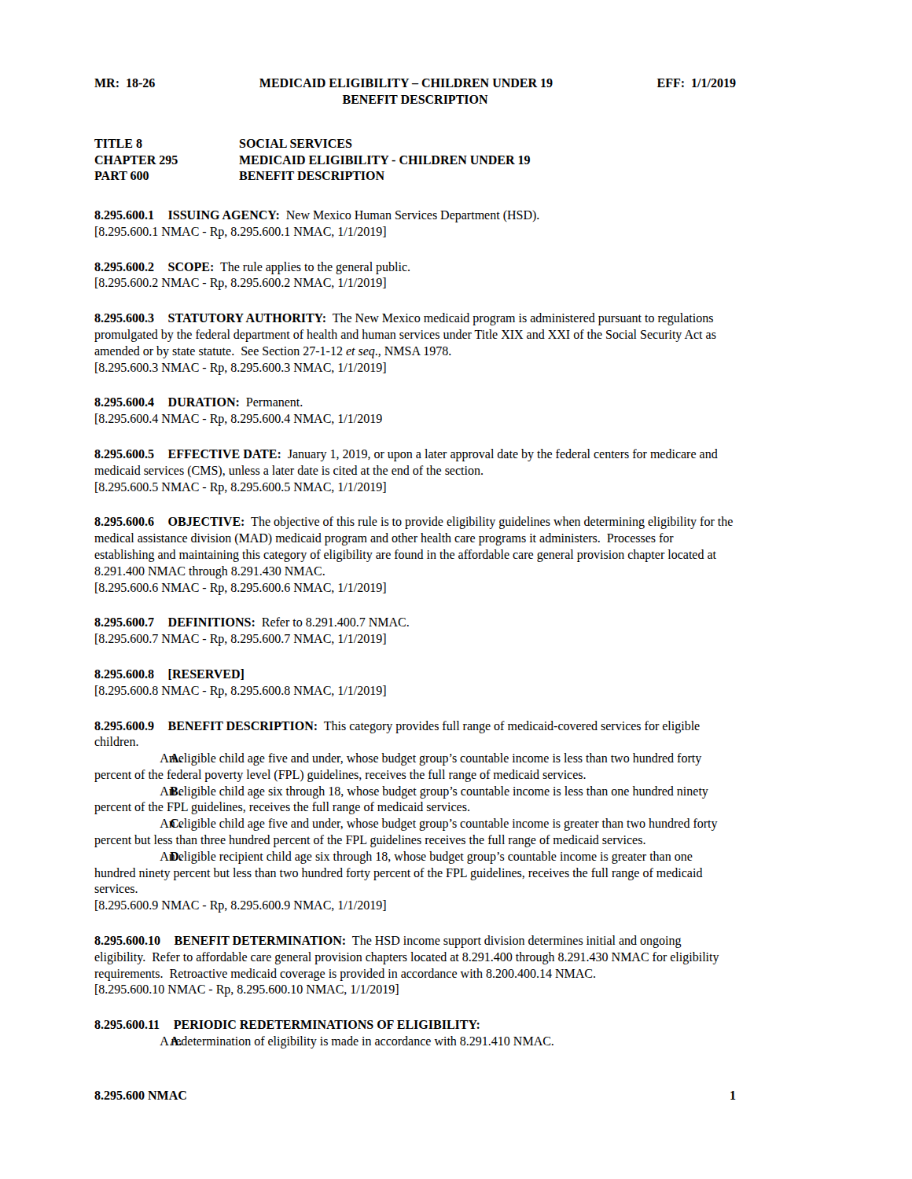MR: 18-26
MEDICAID ELIGIBILITY – CHILDREN UNDER 19
EFF: 1/1/2019
BENEFIT DESCRIPTION
TITLE 8 SOCIAL SERVICES
CHAPTER 295 MEDICAID ELIGIBILITY - CHILDREN UNDER 19
PART 600 BENEFIT DESCRIPTION
8.295.600.1 ISSUING AGENCY: New Mexico Human Services Department (HSD).
[8.295.600.1 NMAC - Rp, 8.295.600.1 NMAC, 1/1/2019]
8.295.600.2 SCOPE: The rule applies to the general public.
[8.295.600.2 NMAC - Rp, 8.295.600.2 NMAC, 1/1/2019]
8.295.600.3 STATUTORY AUTHORITY: The New Mexico medicaid program is administered pursuant to regulations promulgated by the federal department of health and human services under Title XIX and XXI of the Social Security Act as amended or by state statute. See Section 27-1-12 et seq., NMSA 1978.
[8.295.600.3 NMAC - Rp, 8.295.600.3 NMAC, 1/1/2019]
8.295.600.4 DURATION: Permanent.
[8.295.600.4 NMAC - Rp, 8.295.600.4 NMAC, 1/1/2019
8.295.600.5 EFFECTIVE DATE: January 1, 2019, or upon a later approval date by the federal centers for medicare and medicaid services (CMS), unless a later date is cited at the end of the section.
[8.295.600.5 NMAC - Rp, 8.295.600.5 NMAC, 1/1/2019]
8.295.600.6 OBJECTIVE: The objective of this rule is to provide eligibility guidelines when determining eligibility for the medical assistance division (MAD) medicaid program and other health care programs it administers. Processes for establishing and maintaining this category of eligibility are found in the affordable care general provision chapter located at 8.291.400 NMAC through 8.291.430 NMAC.
[8.295.600.6 NMAC - Rp, 8.295.600.6 NMAC, 1/1/2019]
8.295.600.7 DEFINITIONS: Refer to 8.291.400.7 NMAC.
[8.295.600.7 NMAC - Rp, 8.295.600.7 NMAC, 1/1/2019]
8.295.600.8 [RESERVED]
[8.295.600.8 NMAC - Rp, 8.295.600.8 NMAC, 1/1/2019]
8.295.600.9 BENEFIT DESCRIPTION: This category provides full range of medicaid-covered services for eligible children.
A. An eligible child age five and under, whose budget group’s countable income is less than two hundred forty percent of the federal poverty level (FPL) guidelines, receives the full range of medicaid services.
B. An eligible child age six through 18, whose budget group’s countable income is less than one hundred ninety percent of the FPL guidelines, receives the full range of medicaid services.
C. An eligible child age five and under, whose budget group’s countable income is greater than two hundred forty percent but less than three hundred percent of the FPL guidelines receives the full range of medicaid services.
D. An eligible recipient child age six through 18, whose budget group’s countable income is greater than one hundred ninety percent but less than two hundred forty percent of the FPL guidelines, receives the full range of medicaid services.
[8.295.600.9 NMAC - Rp, 8.295.600.9 NMAC, 1/1/2019]
8.295.600.10 BENEFIT DETERMINATION: The HSD income support division determines initial and ongoing eligibility. Refer to affordable care general provision chapters located at 8.291.400 through 8.291.430 NMAC for eligibility requirements. Retroactive medicaid coverage is provided in accordance with 8.200.400.14 NMAC.
[8.295.600.10 NMAC - Rp, 8.295.600.10 NMAC, 1/1/2019]
8.295.600.11 PERIODIC REDETERMINATIONS OF ELIGIBILITY:
A. A redetermination of eligibility is made in accordance with 8.291.410 NMAC.
8.295.600 NMAC
1